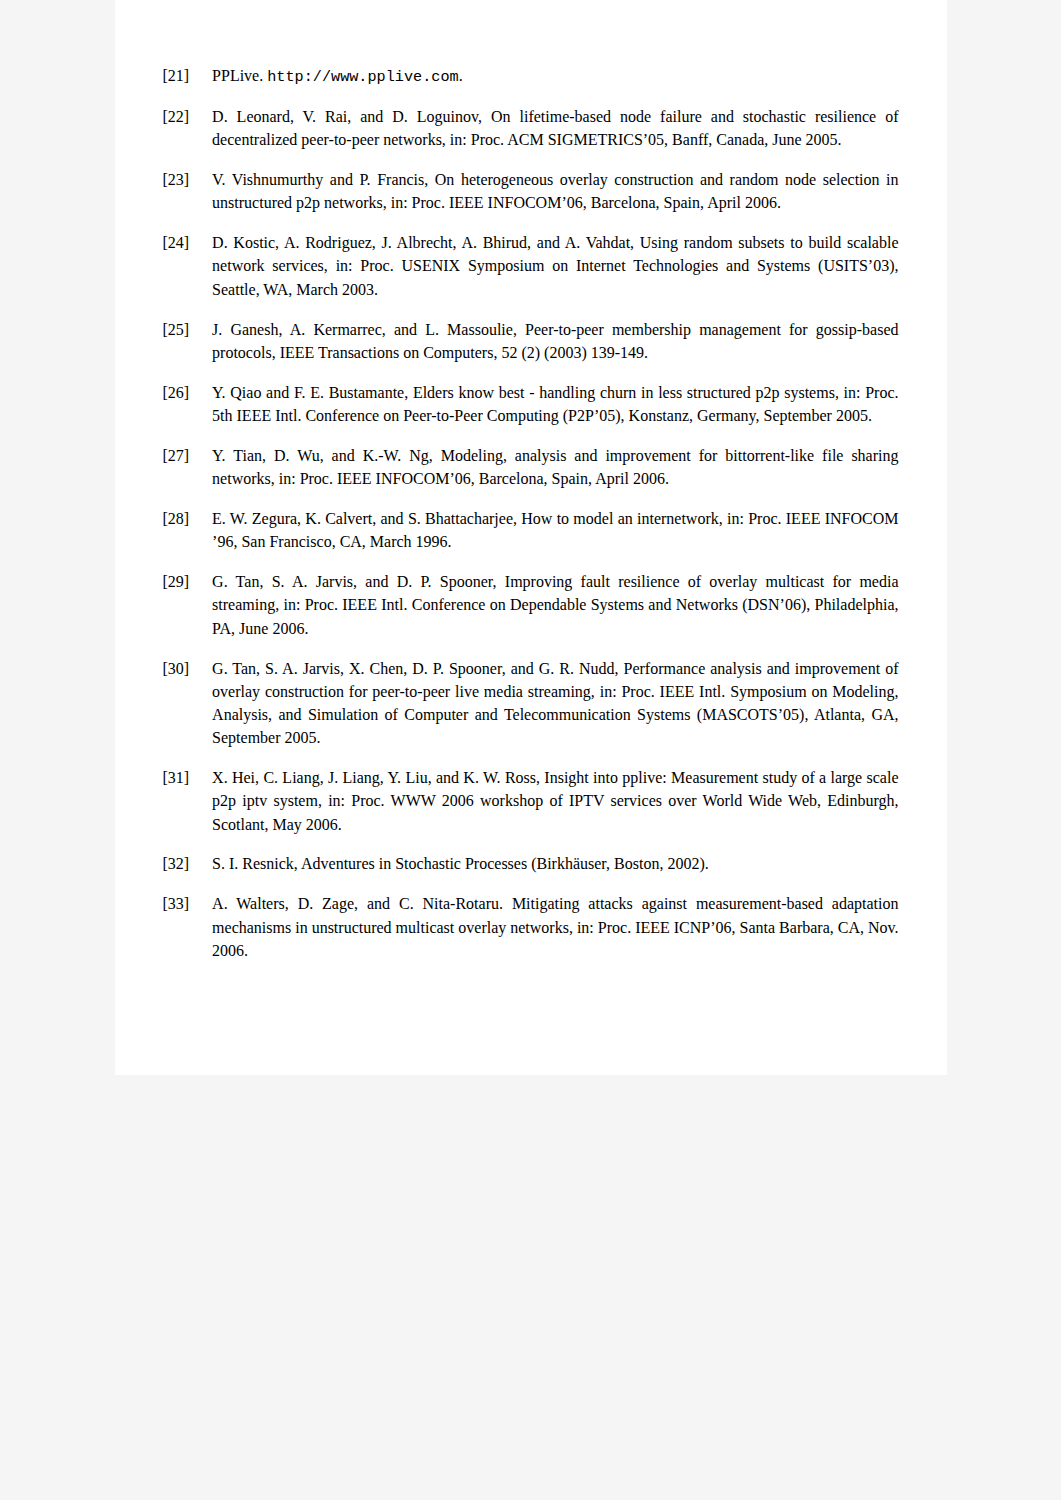[21] PPLive. http://www.pplive.com.
[22] D. Leonard, V. Rai, and D. Loguinov, On lifetime-based node failure and stochastic resilience of decentralized peer-to-peer networks, in: Proc. ACM SIGMETRICS’05, Banff, Canada, June 2005.
[23] V. Vishnumurthy and P. Francis, On heterogeneous overlay construction and random node selection in unstructured p2p networks, in: Proc. IEEE INFOCOM’06, Barcelona, Spain, April 2006.
[24] D. Kostic, A. Rodriguez, J. Albrecht, A. Bhirud, and A. Vahdat, Using random subsets to build scalable network services, in: Proc. USENIX Symposium on Internet Technologies and Systems (USITS’03), Seattle, WA, March 2003.
[25] J. Ganesh, A. Kermarrec, and L. Massoulie, Peer-to-peer membership management for gossip-based protocols, IEEE Transactions on Computers, 52 (2) (2003) 139-149.
[26] Y. Qiao and F. E. Bustamante, Elders know best - handling churn in less structured p2p systems, in: Proc. 5th IEEE Intl. Conference on Peer-to-Peer Computing (P2P’05), Konstanz, Germany, September 2005.
[27] Y. Tian, D. Wu, and K.-W. Ng, Modeling, analysis and improvement for bittorrent-like file sharing networks, in: Proc. IEEE INFOCOM’06, Barcelona, Spain, April 2006.
[28] E. W. Zegura, K. Calvert, and S. Bhattacharjee, How to model an internetwork, in: Proc. IEEE INFOCOM ’96, San Francisco, CA, March 1996.
[29] G. Tan, S. A. Jarvis, and D. P. Spooner, Improving fault resilience of overlay multicast for media streaming, in: Proc. IEEE Intl. Conference on Dependable Systems and Networks (DSN’06), Philadelphia, PA, June 2006.
[30] G. Tan, S. A. Jarvis, X. Chen, D. P. Spooner, and G. R. Nudd, Performance analysis and improvement of overlay construction for peer-to-peer live media streaming, in: Proc. IEEE Intl. Symposium on Modeling, Analysis, and Simulation of Computer and Telecommunication Systems (MASCOTS’05), Atlanta, GA, September 2005.
[31] X. Hei, C. Liang, J. Liang, Y. Liu, and K. W. Ross, Insight into pplive: Measurement study of a large scale p2p iptv system, in: Proc. WWW 2006 workshop of IPTV services over World Wide Web, Edinburgh, Scotlant, May 2006.
[32] S. I. Resnick, Adventures in Stochastic Processes (Birkhäuser, Boston, 2002).
[33] A. Walters, D. Zage, and C. Nita-Rotaru. Mitigating attacks against measurement-based adaptation mechanisms in unstructured multicast overlay networks, in: Proc. IEEE ICNP’06, Santa Barbara, CA, Nov. 2006.